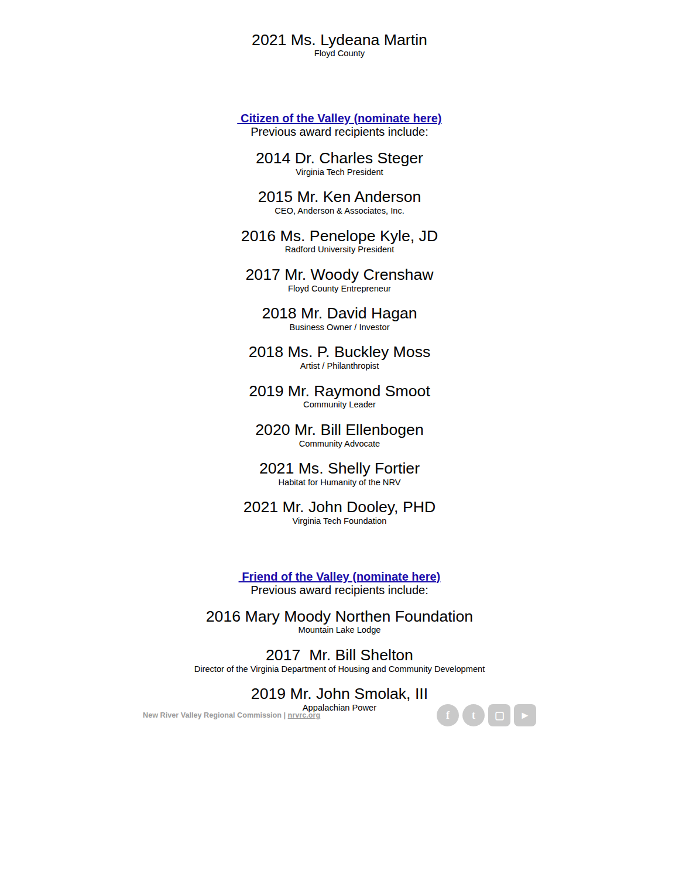2021 Ms. Lydeana Martin
Floyd County
Citizen of the Valley (nominate here)
Previous award recipients include:
2014 Dr. Charles Steger
Virginia Tech President
2015 Mr. Ken Anderson
CEO, Anderson & Associates, Inc.
2016 Ms. Penelope Kyle, JD
Radford University President
2017 Mr. Woody Crenshaw
Floyd County Entrepreneur
2018 Mr. David Hagan
Business Owner / Investor
2018 Ms. P. Buckley Moss
Artist / Philanthropist
2019 Mr. Raymond Smoot
Community Leader
2020 Mr. Bill Ellenbogen
Community Advocate
2021 Ms. Shelly Fortier
Habitat for Humanity of the NRV
2021 Mr. John Dooley, PHD
Virginia Tech Foundation
Friend of the Valley (nominate here)
Previous award recipients include:
2016 Mary Moody Northen Foundation
Mountain Lake Lodge
2017 Mr. Bill Shelton
Director of the Virginia Department of Housing and Community Development
2019 Mr. John Smolak, III
Appalachian Power
New River Valley Regional Commission | nrvrc.org
f t ▢ ►